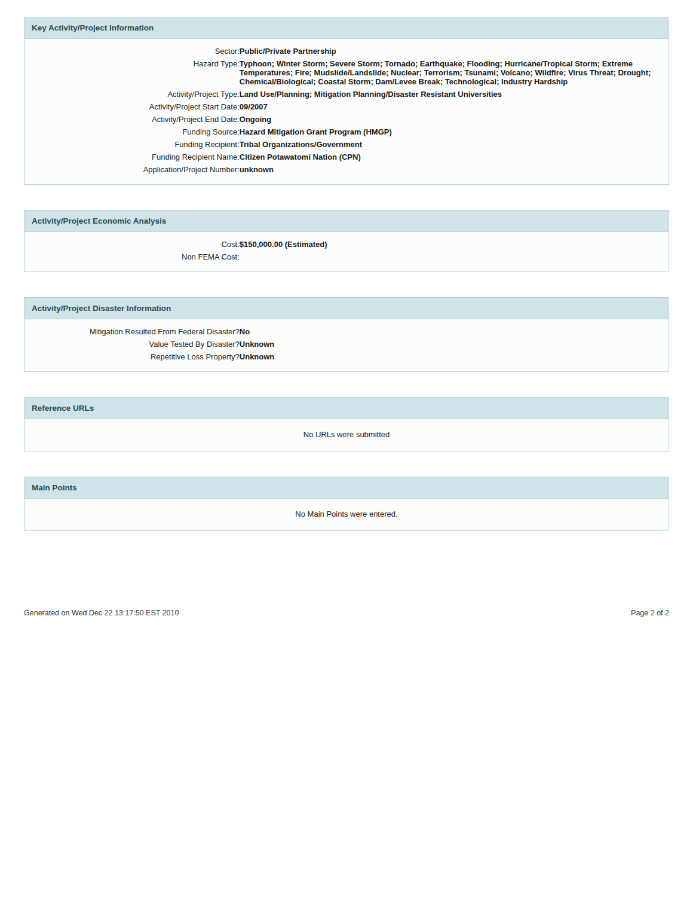Key Activity/Project Information
| Sector: | Public/Private Partnership |
| Hazard Type: | Typhoon; Winter Storm; Severe Storm; Tornado; Earthquake; Flooding; Hurricane/Tropical Storm; Extreme Temperatures; Fire; Mudslide/Landslide; Nuclear; Terrorism; Tsunami; Volcano; Wildfire; Virus Threat; Drought; Chemical/Biological; Coastal Storm; Dam/Levee Break; Technological; Industry Hardship |
| Activity/Project Type: | Land Use/Planning; Mitigation Planning/Disaster Resistant Universities |
| Activity/Project Start Date: | 09/2007 |
| Activity/Project End Date: | Ongoing |
| Funding Source: | Hazard Mitigation Grant Program (HMGP) |
| Funding Recipient: | Tribal Organizations/Government |
| Funding Recipient Name: | Citizen Potawatomi Nation (CPN) |
| Application/Project Number: | unknown |
Activity/Project Economic Analysis
| Cost: | $150,000.00 (Estimated) |
| Non FEMA Cost: | |
Activity/Project Disaster Information
| Mitigation Resulted From Federal Disaster? | No |
| Value Tested By Disaster? | Unknown |
| Repetitive Loss Property? | Unknown |
Reference URLs
No URLs were submitted
Main Points
No Main Points were entered.
Generated on Wed Dec 22 13:17:50 EST 2010
Page 2 of 2